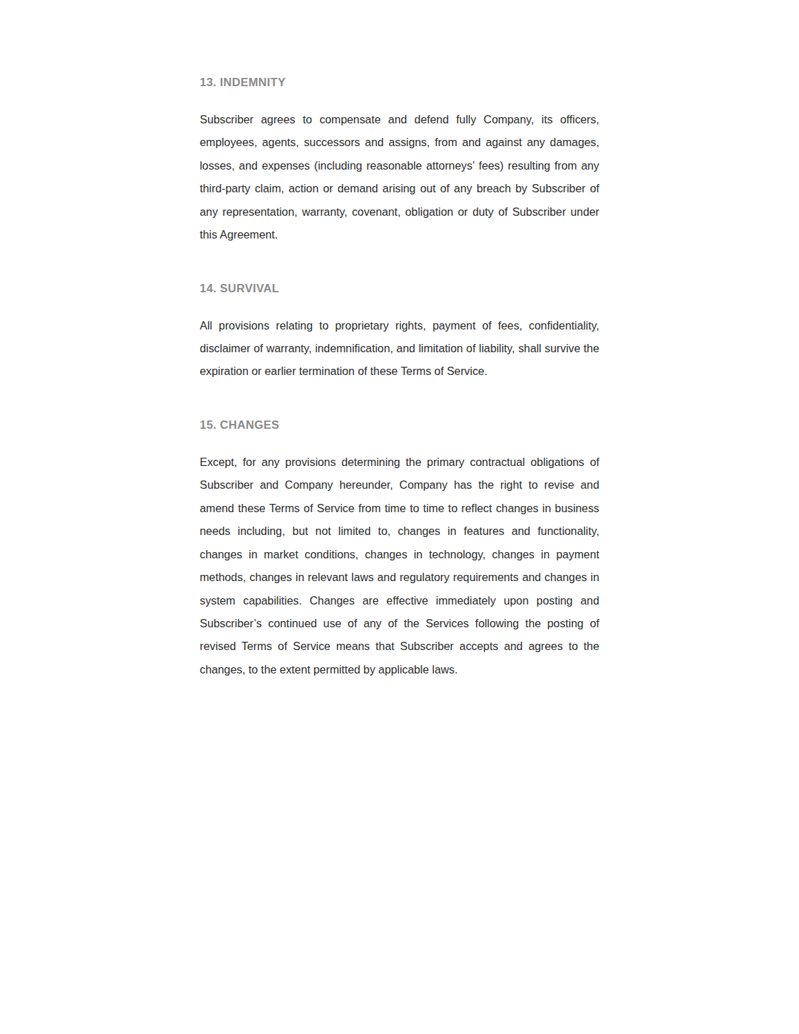13. INDEMNITY
Subscriber agrees to compensate and defend fully Company, its officers, employees, agents, successors and assigns, from and against any damages, losses, and expenses (including reasonable attorneys’ fees) resulting from any third-party claim, action or demand arising out of any breach by Subscriber of any representation, warranty, covenant, obligation or duty of Subscriber under this Agreement.
14. SURVIVAL
All provisions relating to proprietary rights, payment of fees, confidentiality, disclaimer of warranty, indemnification, and limitation of liability, shall survive the expiration or earlier termination of these Terms of Service.
15. CHANGES
Except, for any provisions determining the primary contractual obligations of Subscriber and Company hereunder, Company has the right to revise and amend these Terms of Service from time to time to reflect changes in business needs including, but not limited to, changes in features and functionality, changes in market conditions, changes in technology, changes in payment methods, changes in relevant laws and regulatory requirements and changes in system capabilities. Changes are effective immediately upon posting and Subscriber’s continued use of any of the Services following the posting of revised Terms of Service means that Subscriber accepts and agrees to the changes, to the extent permitted by applicable laws.